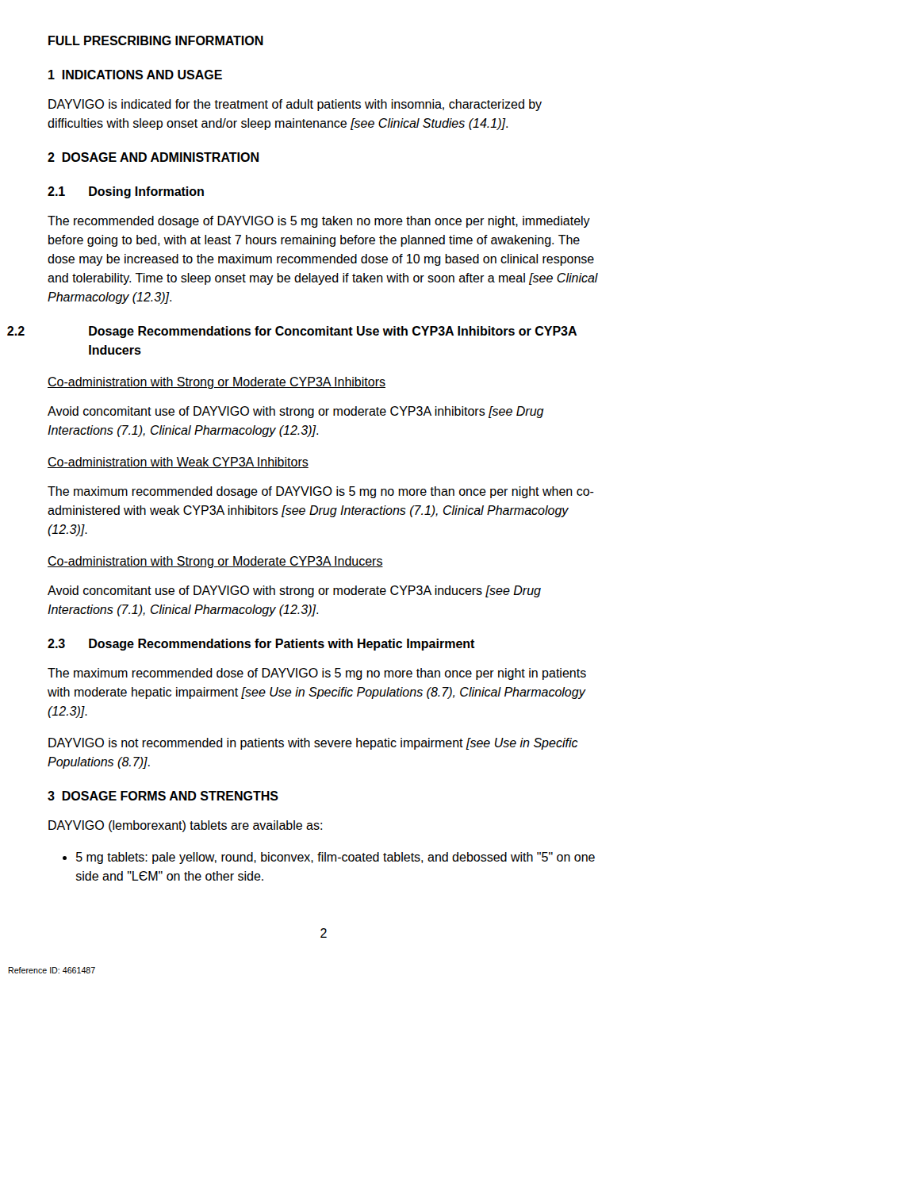FULL PRESCRIBING INFORMATION
1 INDICATIONS AND USAGE
DAYVIGO is indicated for the treatment of adult patients with insomnia, characterized by difficulties with sleep onset and/or sleep maintenance [see Clinical Studies (14.1)].
2 DOSAGE AND ADMINISTRATION
2.1 Dosing Information
The recommended dosage of DAYVIGO is 5 mg taken no more than once per night, immediately before going to bed, with at least 7 hours remaining before the planned time of awakening. The dose may be increased to the maximum recommended dose of 10 mg based on clinical response and tolerability. Time to sleep onset may be delayed if taken with or soon after a meal [see Clinical Pharmacology (12.3)].
2.2 Dosage Recommendations for Concomitant Use with CYP3A Inhibitors or CYP3A Inducers
Co-administration with Strong or Moderate CYP3A Inhibitors
Avoid concomitant use of DAYVIGO with strong or moderate CYP3A inhibitors [see Drug Interactions (7.1), Clinical Pharmacology (12.3)].
Co-administration with Weak CYP3A Inhibitors
The maximum recommended dosage of DAYVIGO is 5 mg no more than once per night when co-administered with weak CYP3A inhibitors [see Drug Interactions (7.1), Clinical Pharmacology (12.3)].
Co-administration with Strong or Moderate CYP3A Inducers
Avoid concomitant use of DAYVIGO with strong or moderate CYP3A inducers [see Drug Interactions (7.1), Clinical Pharmacology (12.3)].
2.3 Dosage Recommendations for Patients with Hepatic Impairment
The maximum recommended dose of DAYVIGO is 5 mg no more than once per night in patients with moderate hepatic impairment [see Use in Specific Populations (8.7), Clinical Pharmacology (12.3)].
DAYVIGO is not recommended in patients with severe hepatic impairment [see Use in Specific Populations (8.7)].
3 DOSAGE FORMS AND STRENGTHS
DAYVIGO (lemborexant) tablets are available as:
5 mg tablets: pale yellow, round, biconvex, film-coated tablets, and debossed with "5" on one side and "LЄM" on the other side.
2
Reference ID: 4661487